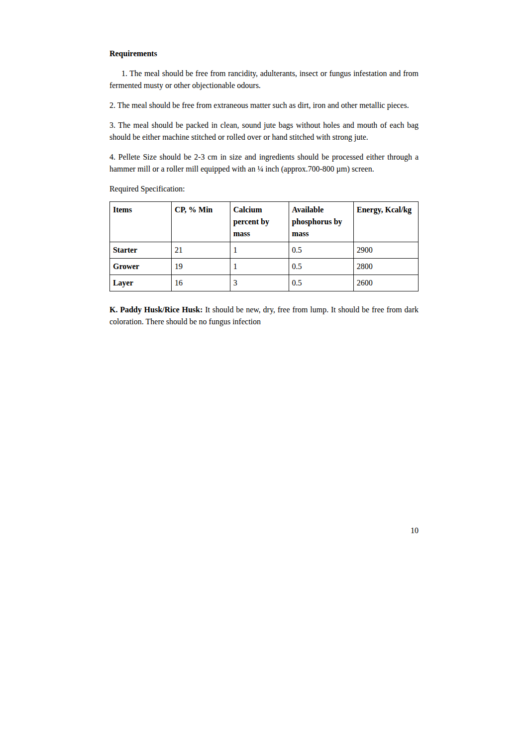Requirements
1. The meal should be free from rancidity, adulterants, insect or fungus infestation and from fermented musty or other objectionable odours.
2. The meal should be free from extraneous matter such as dirt, iron and other metallic pieces.
3. The meal should be packed in clean, sound jute bags without holes and mouth of each bag should be either machine stitched or rolled over or hand stitched with strong jute.
4. Pellete Size should be 2-3 cm in size and ingredients should be processed either through a hammer mill or a roller mill equipped with an ¼ inch (approx.700-800 µm) screen.
Required Specification:
| Items | CP, % Min | Calcium percent by mass | Available phosphorus by mass | Energy, Kcal/kg |
| --- | --- | --- | --- | --- |
| Starter | 21 | 1 | 0.5 | 2900 |
| Grower | 19 | 1 | 0.5 | 2800 |
| Layer | 16 | 3 | 0.5 | 2600 |
K. Paddy Husk/Rice Husk: It should be new, dry, free from lump. It should be free from dark coloration. There should be no fungus infection
10